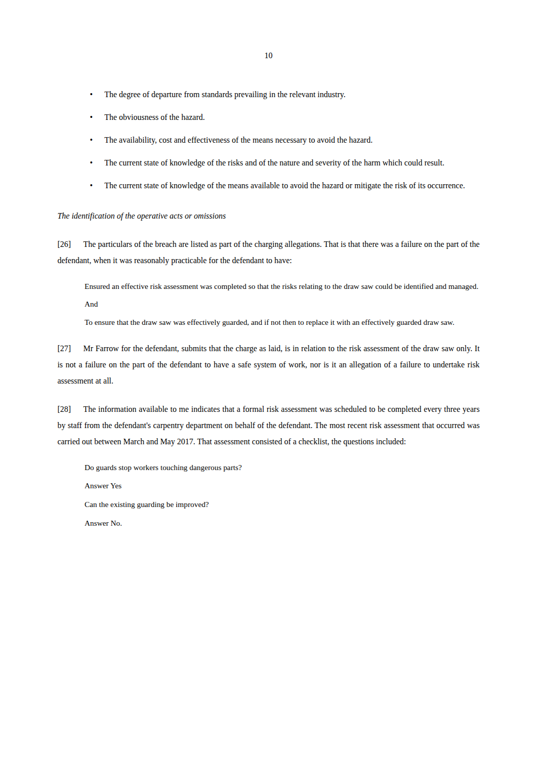10
The degree of departure from standards prevailing in the relevant industry.
The obviousness of the hazard.
The availability, cost and effectiveness of the means necessary to avoid the hazard.
The current state of knowledge of the risks and of the nature and severity of the harm which could result.
The current state of knowledge of the means available to avoid the hazard or mitigate the risk of its occurrence.
The identification of the operative acts or omissions
[26] The particulars of the breach are listed as part of the charging allegations. That is that there was a failure on the part of the defendant, when it was reasonably practicable for the defendant to have:
Ensured an effective risk assessment was completed so that the risks relating to the draw saw could be identified and managed.
And
To ensure that the draw saw was effectively guarded, and if not then to replace it with an effectively guarded draw saw.
[27] Mr Farrow for the defendant, submits that the charge as laid, is in relation to the risk assessment of the draw saw only. It is not a failure on the part of the defendant to have a safe system of work, nor is it an allegation of a failure to undertake risk assessment at all.
[28] The information available to me indicates that a formal risk assessment was scheduled to be completed every three years by staff from the defendant's carpentry department on behalf of the defendant. The most recent risk assessment that occurred was carried out between March and May 2017. That assessment consisted of a checklist, the questions included:
Do guards stop workers touching dangerous parts?
Answer Yes
Can the existing guarding be improved?
Answer No.